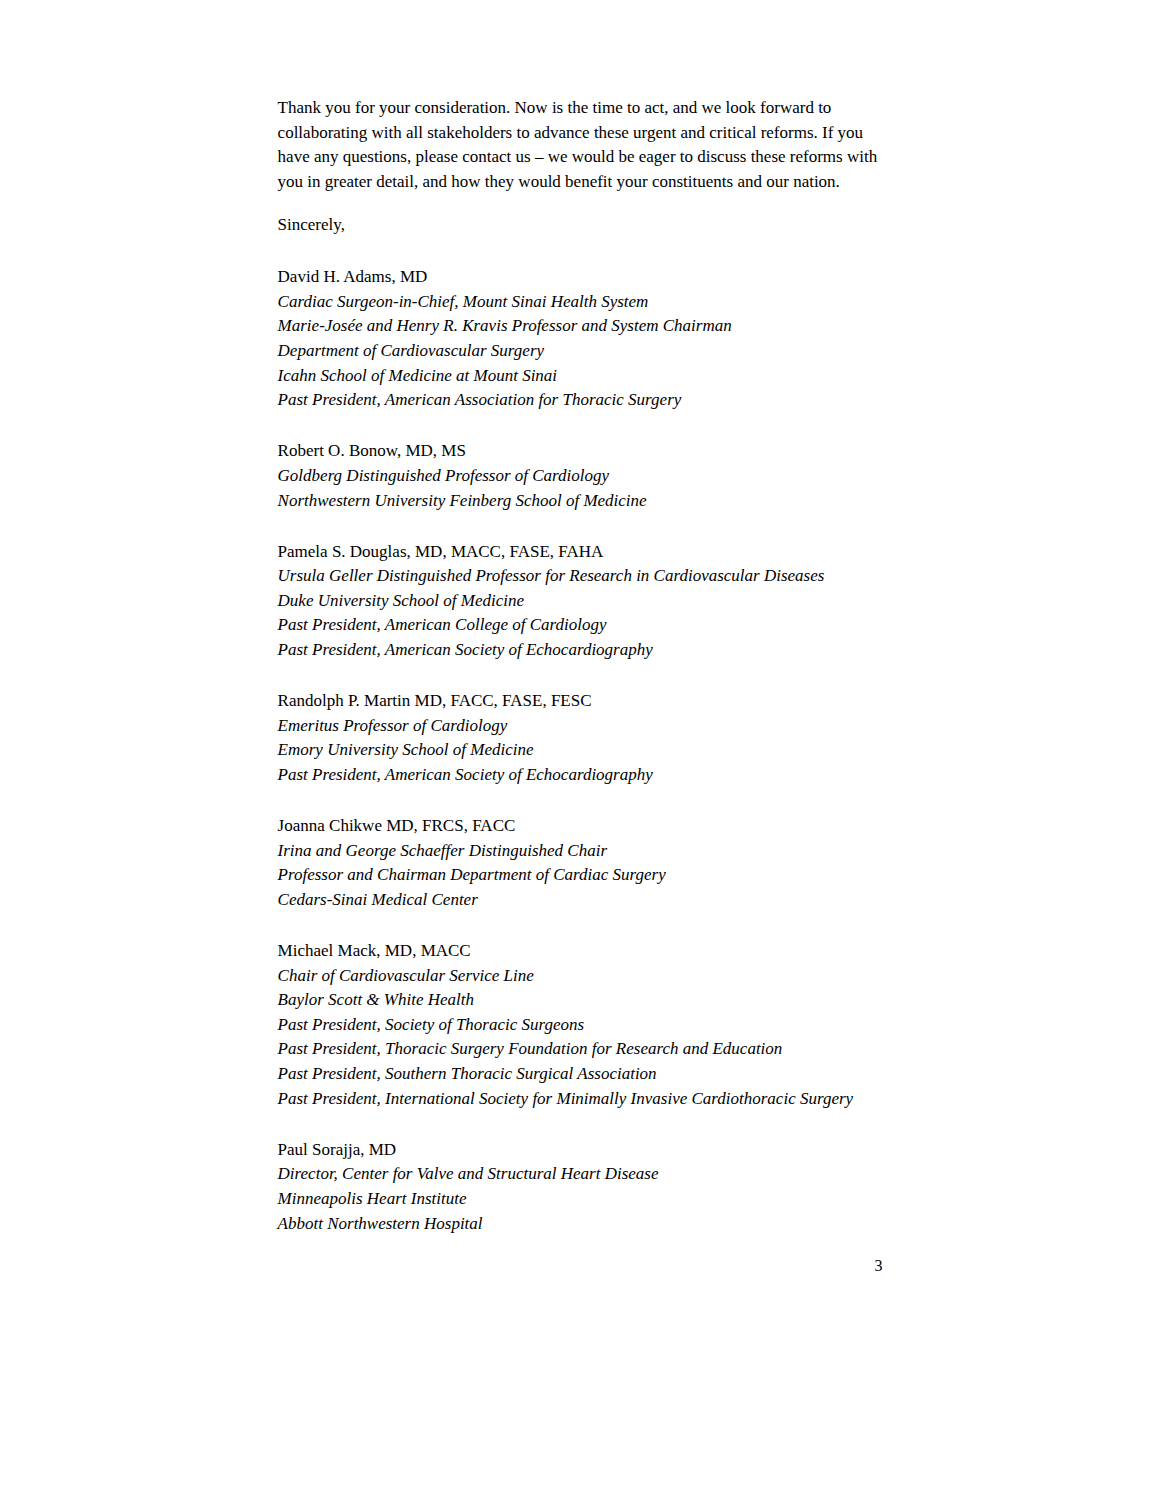Thank you for your consideration. Now is the time to act, and we look forward to collaborating with all stakeholders to advance these urgent and critical reforms. If you have any questions, please contact us – we would be eager to discuss these reforms with you in greater detail, and how they would benefit your constituents and our nation.
Sincerely,
David H. Adams, MD
Cardiac Surgeon-in-Chief, Mount Sinai Health System Marie-Josée and Henry R. Kravis Professor and System Chairman Department of Cardiovascular Surgery Icahn School of Medicine at Mount Sinai Past President, American Association for Thoracic Surgery
Robert O. Bonow, MD, MS
Goldberg Distinguished Professor of Cardiology Northwestern University Feinberg School of Medicine
Pamela S. Douglas, MD, MACC, FASE, FAHA
Ursula Geller Distinguished Professor for Research in Cardiovascular Diseases Duke University School of Medicine Past President, American College of Cardiology Past President, American Society of Echocardiography
Randolph P. Martin MD, FACC, FASE, FESC
Emeritus Professor of Cardiology Emory University School of Medicine Past President, American Society of Echocardiography
Joanna Chikwe MD, FRCS, FACC
Irina and George Schaeffer Distinguished Chair Professor and Chairman Department of Cardiac Surgery Cedars-Sinai Medical Center
Michael Mack, MD, MACC
Chair of Cardiovascular Service Line Baylor Scott & White Health Past President, Society of Thoracic Surgeons Past President, Thoracic Surgery Foundation for Research and Education Past President, Southern Thoracic Surgical Association Past President, International Society for Minimally Invasive Cardiothoracic Surgery
Paul Sorajja, MD
Director, Center for Valve and Structural Heart Disease Minneapolis Heart Institute Abbott Northwestern Hospital
3